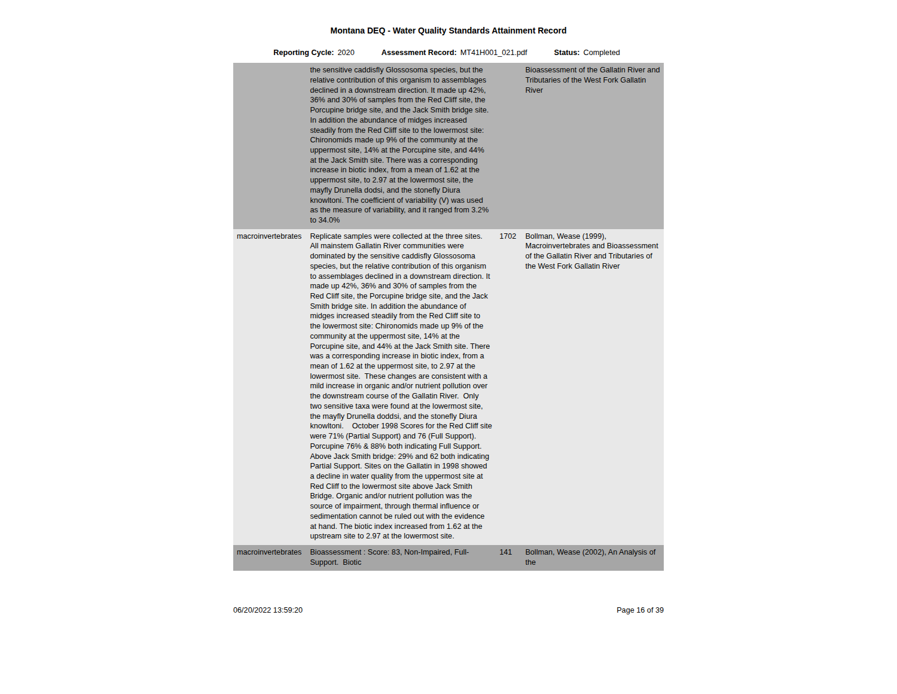Montana DEQ - Water Quality Standards Attainment Record
Reporting Cycle: 2020 Assessment Record: MT41H001_021.pdf Status: Completed
| | the sensitive caddisfly Glossosoma species, but the relative contribution of this organism to assemblages declined in a downstream direction. It made up 42%, 36% and 30% of samples from the Red Cliff site, the Porcupine bridge site, and the Jack Smith bridge site. In addition the abundance of midges increased steadily from the Red Cliff site to the lowermost site: Chironomids made up 9% of the community at the uppermost site, 14% at the Porcupine site, and 44% at the Jack Smith site. There was a corresponding increase in biotic index, from a mean of 1.62 at the uppermost site, to 2.97 at the lowermost site, the mayfly Drunella dodsi, and the stonefly Diura knowltoni. The coefficient of variability (V) was used as the measure of variability, and it ranged from 3.2% to 34.0% | | Bioassessment of the Gallatin River and Tributaries of the West Fork Gallatin River |
| macroinvertebrates | Replicate samples were collected at the three sites. All mainstem Gallatin River communities were dominated by the sensitive caddisfly Glossosoma species, but the relative contribution of this organism to assemblages declined in a downstream direction. It made up 42%, 36% and 30% of samples from the Red Cliff site, the Porcupine bridge site, and the Jack Smith bridge site. In addition the abundance of midges increased steadily from the Red Cliff site to the lowermost site: Chironomids made up 9% of the community at the uppermost site, 14% at the Porcupine site, and 44% at the Jack Smith site. There was a corresponding increase in biotic index, from a mean of 1.62 at the uppermost site, to 2.97 at the lowermost site. These changes are consistent with a mild increase in organic and/or nutrient pollution over the downstream course of the Gallatin River. Only two sensitive taxa were found at the lowermost site, the mayfly Drunella doddsi, and the stonefly Diura knowltoni. October 1998 Scores for the Red Cliff site were 71% (Partial Support) and 76 (Full Support). Porcupine 76% & 88% both indicating Full Support. Above Jack Smith bridge: 29% and 62 both indicating Partial Support. Sites on the Gallatin in 1998 showed a decline in water quality from the uppermost site at Red Cliff to the lowermost site above Jack Smith Bridge. Organic and/or nutrient pollution was the source of impairment, through thermal influence or sedimentation cannot be ruled out with the evidence at hand. The biotic index increased from 1.62 at the upstream site to 2.97 at the lowermost site. | 1702 | Bollman, Wease (1999), Macroinvertebrates and Bioassessment of the Gallatin River and Tributaries of the West Fork Gallatin River |
| macroinvertebrates | Bioassessment : Score: 83, Non-Impaired, Full-Support. Biotic | 141 | Bollman, Wease (2002), An Analysis of the |
06/20/2022 13:59:20
Page 16 of 39